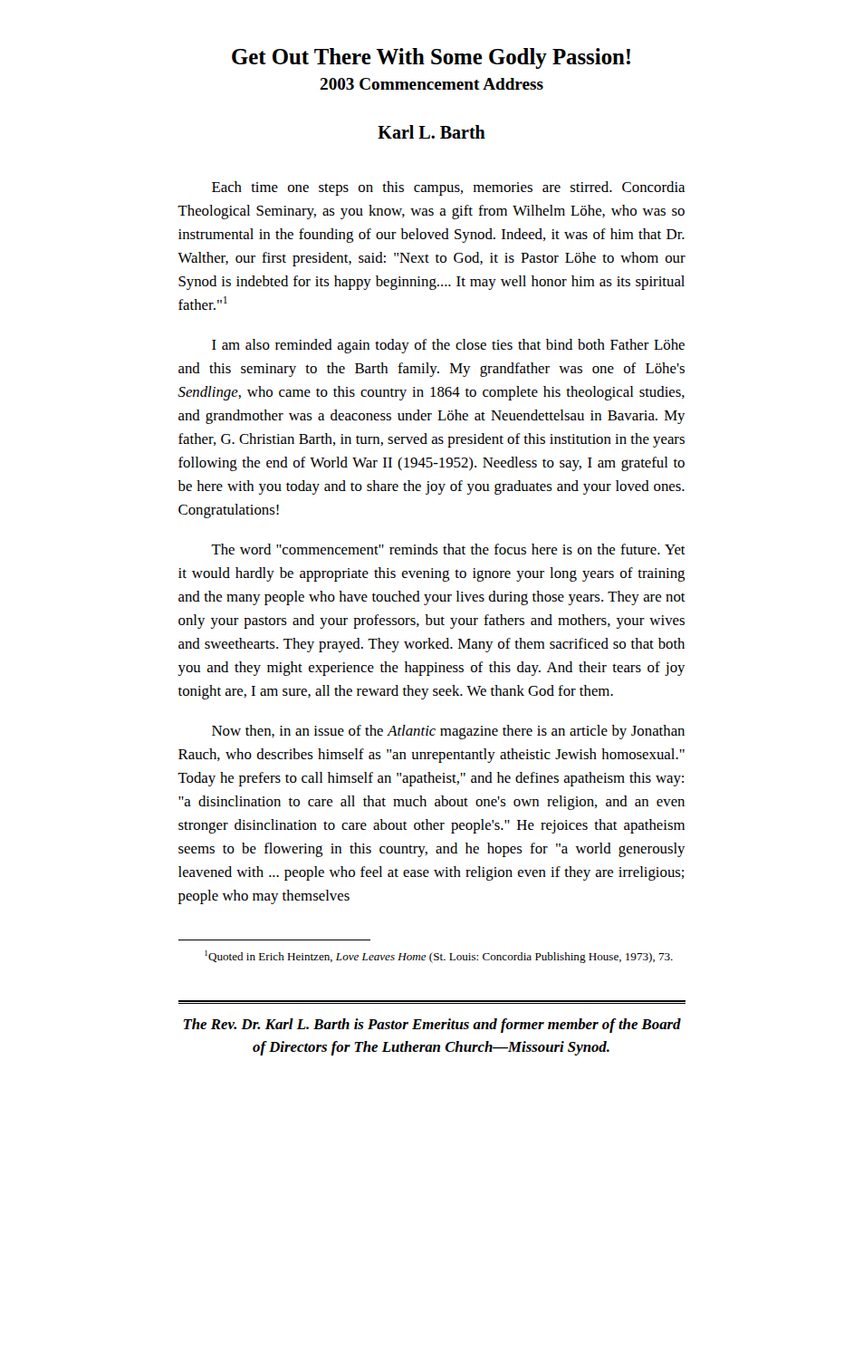Get Out There With Some Godly Passion!
2003 Commencement Address
Karl L. Barth
Each time one steps on this campus, memories are stirred. Concordia Theological Seminary, as you know, was a gift from Wilhelm Löhe, who was so instrumental in the founding of our beloved Synod. Indeed, it was of him that Dr. Walther, our first president, said: "Next to God, it is Pastor Löhe to whom our Synod is indebted for its happy beginning.... It may well honor him as its spiritual father."1
I am also reminded again today of the close ties that bind both Father Löhe and this seminary to the Barth family. My grandfather was one of Löhe's Sendlinge, who came to this country in 1864 to complete his theological studies, and grandmother was a deaconess under Löhe at Neuendettelsau in Bavaria. My father, G. Christian Barth, in turn, served as president of this institution in the years following the end of World War II (1945-1952). Needless to say, I am grateful to be here with you today and to share the joy of you graduates and your loved ones. Congratulations!
The word "commencement" reminds that the focus here is on the future. Yet it would hardly be appropriate this evening to ignore your long years of training and the many people who have touched your lives during those years. They are not only your pastors and your professors, but your fathers and mothers, your wives and sweethearts. They prayed. They worked. Many of them sacrificed so that both you and they might experience the happiness of this day. And their tears of joy tonight are, I am sure, all the reward they seek. We thank God for them.
Now then, in an issue of the Atlantic magazine there is an article by Jonathan Rauch, who describes himself as "an unrepentantly atheistic Jewish homosexual." Today he prefers to call himself an "apatheist," and he defines apatheism this way: "a disinclination to care all that much about one's own religion, and an even stronger disinclination to care about other people's." He rejoices that apatheism seems to be flowering in this country, and he hopes for "a world generously leavened with ... people who feel at ease with religion even if they are irreligious; people who may themselves
1Quoted in Erich Heintzen, Love Leaves Home (St. Louis: Concordia Publishing House, 1973), 73.
The Rev. Dr. Karl L. Barth is Pastor Emeritus and former member of the Board of Directors for The Lutheran Church—Missouri Synod.